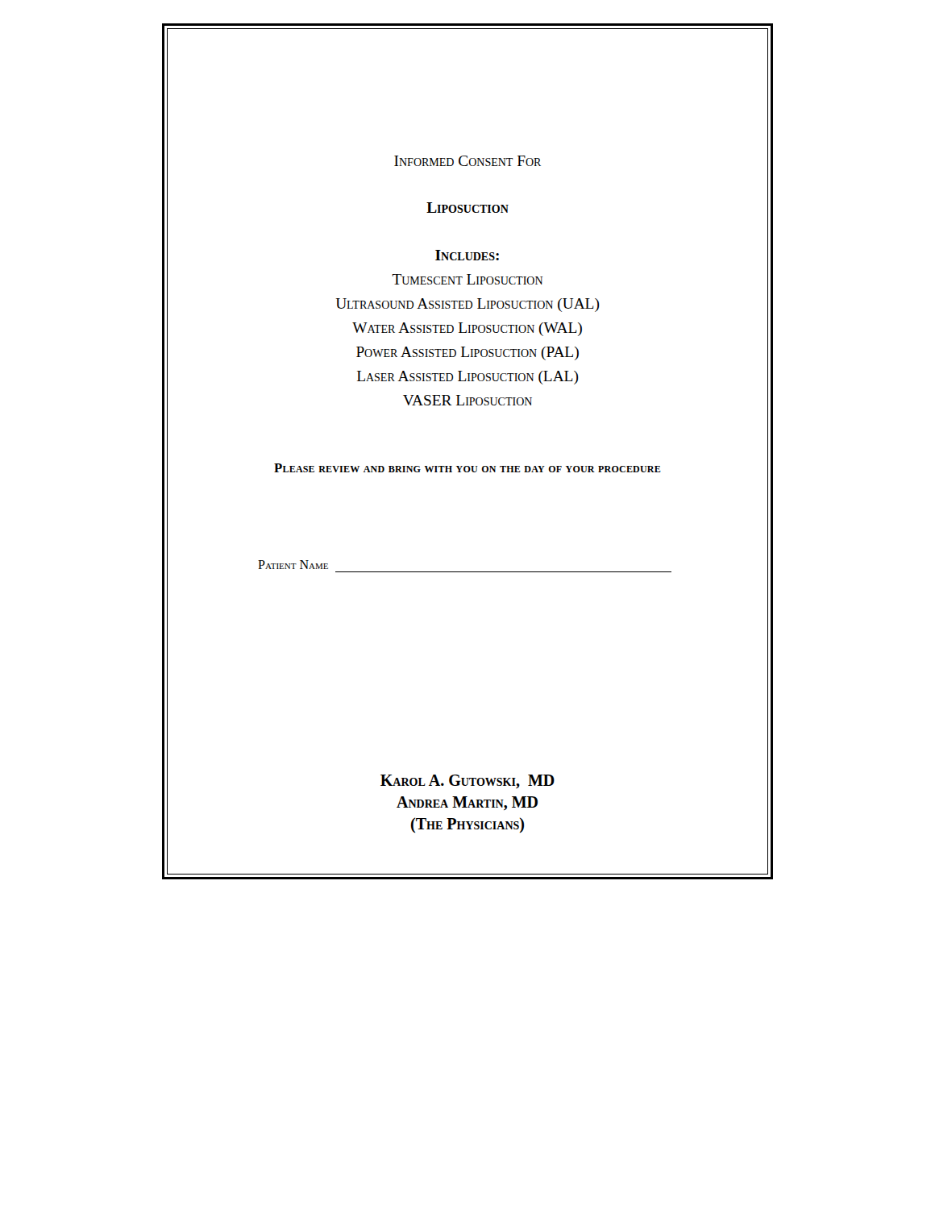Informed Consent For
Liposuction
Includes:
Tumescent Liposuction
Ultrasound Assisted Liposuction (UAL)
Water Assisted Liposuction (WAL)
Power Assisted Liposuction (PAL)
Laser Assisted Liposuction (LAL)
VASER Liposuction
Please review and bring with you on the day of your procedure
Patient Name
Karol A. Gutowski, MD
Andrea Martin, MD
(The Physicians)